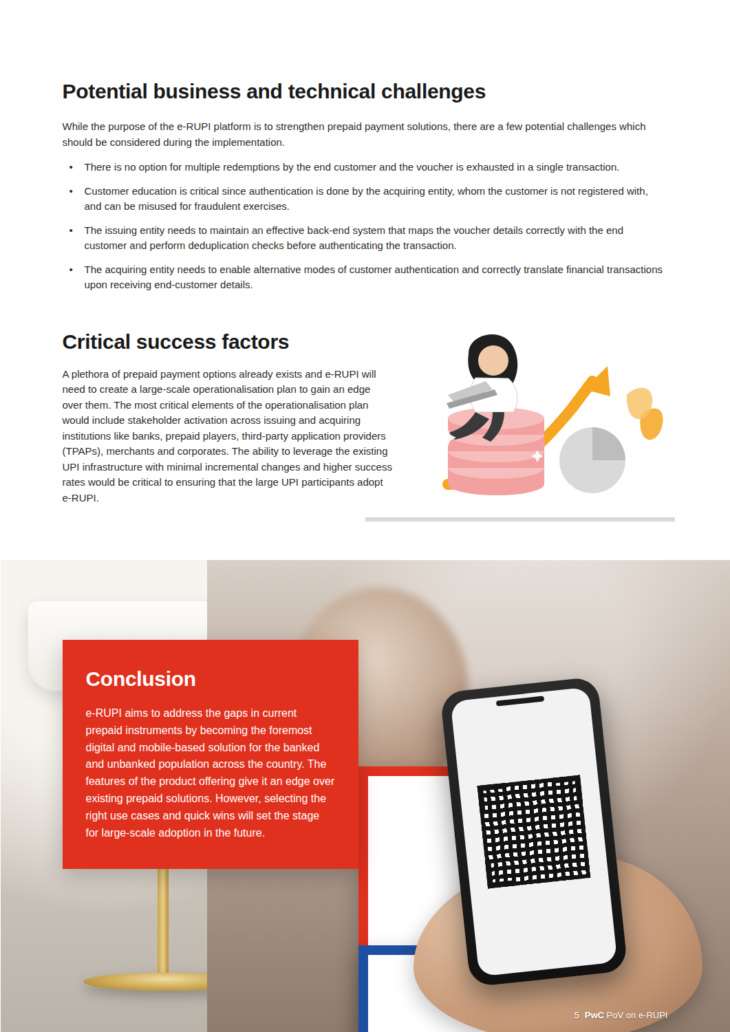Potential business and technical challenges
While the purpose of the e-RUPI platform is to strengthen prepaid payment solutions, there are a few potential challenges which should be considered during the implementation.
There is no option for multiple redemptions by the end customer and the voucher is exhausted in a single transaction.
Customer education is critical since authentication is done by the acquiring entity, whom the customer is not registered with, and can be misused for fraudulent exercises.
The issuing entity needs to maintain an effective back-end system that maps the voucher details correctly with the end customer and perform deduplication checks before authenticating the transaction.
The acquiring entity needs to enable alternative modes of customer authentication and correctly translate financial transactions upon receiving end-customer details.
Critical success factors
A plethora of prepaid payment options already exists and e-RUPI will need to create a large-scale operationalisation plan to gain an edge over them. The most critical elements of the operationalisation plan would include stakeholder activation across issuing and acquiring institutions like banks, prepaid players, third-party application providers (TPAPs), merchants and corporates. The ability to leverage the existing UPI infrastructure with minimal incremental changes and higher success rates would be critical to ensuring that the large UPI participants adopt e-RUPI.
Conclusion
e-RUPI aims to address the gaps in current prepaid instruments by becoming the foremost digital and mobile-based solution for the banked and unbanked population across the country. The features of the product offering give it an edge over existing prepaid solutions. However, selecting the right use cases and quick wins will set the stage for large-scale adoption in the future.
5 PwC PoV on e-RUPI